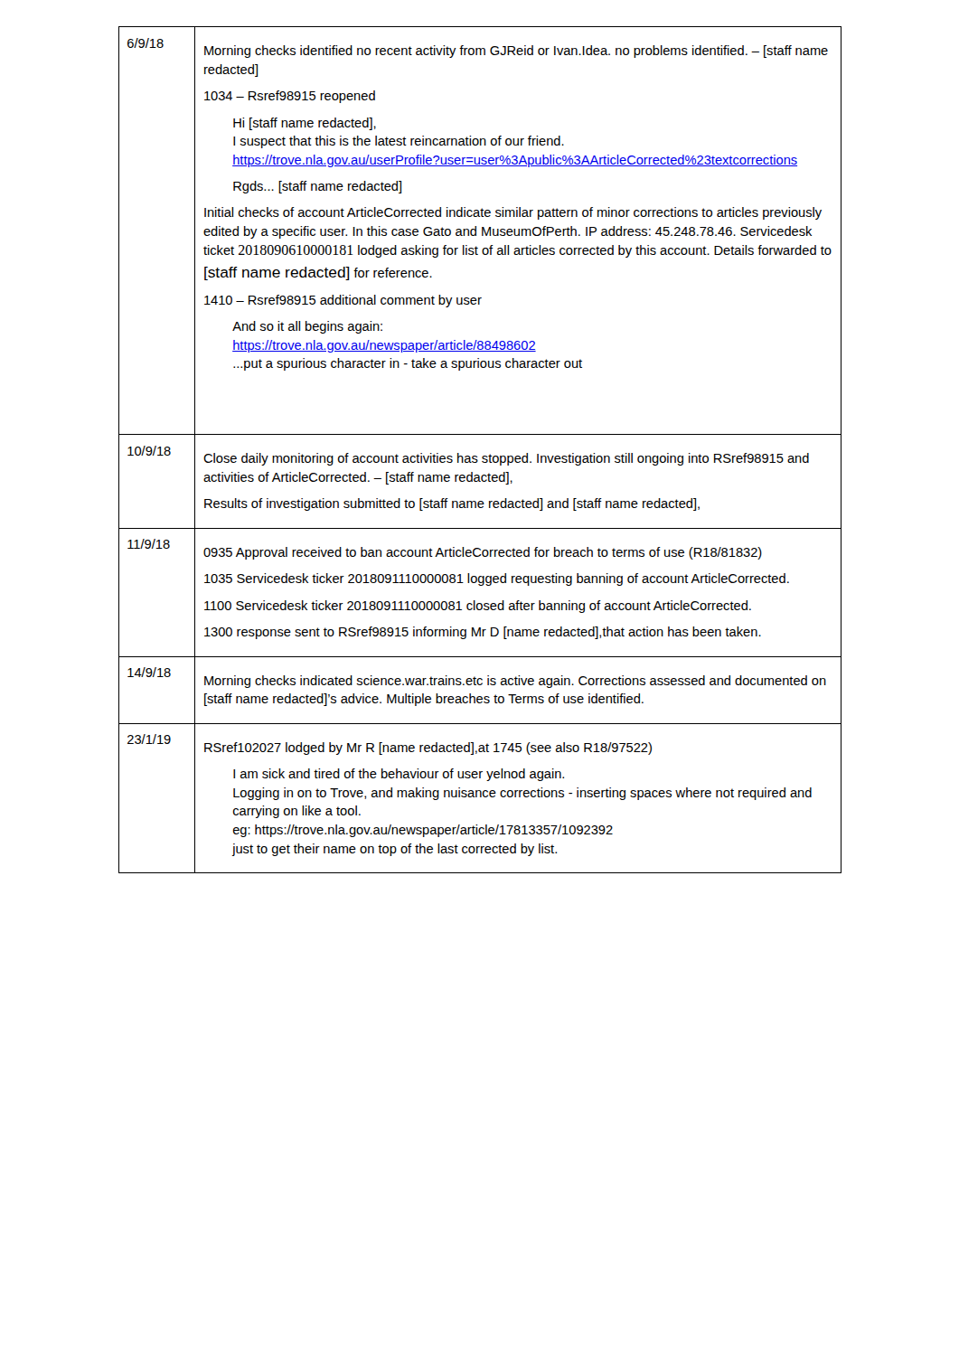| 6/9/18 | Morning checks identified no recent activity from GJReid or Ivan.Idea. no problems identified. – [staff name redacted] 1034 – Rsref98915 reopened Hi [staff name redacted], I suspect that this is the latest reincarnation of our friend. https://trove.nla.gov.au/userProfile?user=user%3Apublic%3AArticleCorrected%23textcorrections Rgds... [staff name redacted] Initial checks of account ArticleCorrected indicate similar pattern of minor corrections to articles previously edited by a specific user. In this case Gato and MuseumOfPerth. IP address: 45.248.78.46. Servicedesk ticket 2018090610000181 lodged asking for list of all articles corrected by this account. Details forwarded to [staff name redacted] for reference. 1410 – Rsref98915 additional comment by user And so it all begins again: https://trove.nla.gov.au/newspaper/article/88498602 ...put a spurious character in - take a spurious character out |
| 10/9/18 | Close daily monitoring of account activities has stopped. Investigation still ongoing into RSref98915 and activities of ArticleCorrected. – [staff name redacted], Results of investigation submitted to [staff name redacted] and [staff name redacted], |
| 11/9/18 | 0935 Approval received to ban account ArticleCorrected for breach to terms of use (R18/81832) 1035 Servicedesk ticker 2018091110000081 logged requesting banning of account ArticleCorrected. 1100 Servicedesk ticker 2018091110000081 closed after banning of account ArticleCorrected. 1300 response sent to RSref98915 informing Mr D [name redacted],that action has been taken. |
| 14/9/18 | Morning checks indicated science.war.trains.etc is active again. Corrections assessed and documented on [staff name redacted] ’s advice. Multiple breaches to Terms of use identified. |
| 23/1/19 | RSref102027 lodged by Mr R [name redacted],at 1745 (see also R18/97522) I am sick and tired of the behaviour of user yelnod again. Logging in on to Trove, and making nuisance corrections - inserting spaces where not required and carrying on like a tool. eg: https://trove.nla.gov.au/newspaper/article/17813357/1092392 just to get their name on top of the last corrected by list. |